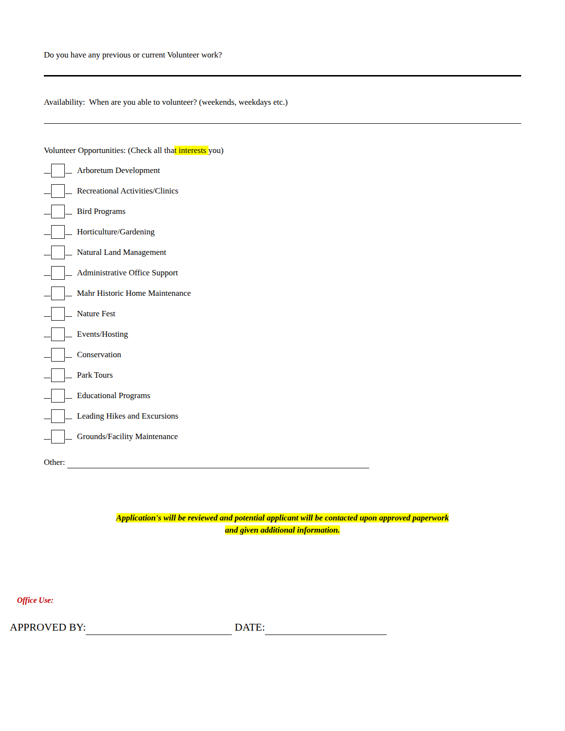Do you have any previous or current Volunteer work?
Availability: When are you able to volunteer? (weekends, weekdays etc.)
Volunteer Opportunities: (Check all that interests you)
Arboretum Development
Recreational Activities/Clinics
Bird Programs
Horticulture/Gardening
Natural Land Management
Administrative Office Support
Mahr Historic Home Maintenance
Nature Fest
Events/Hosting
Conservation
Park Tours
Educational Programs
Leading Hikes and Excursions
Grounds/Facility Maintenance
Other:
Application's will be reviewed and potential applicant will be contacted upon approved paperwork and given additional information.
Office Use:
APPROVED BY: DATE: